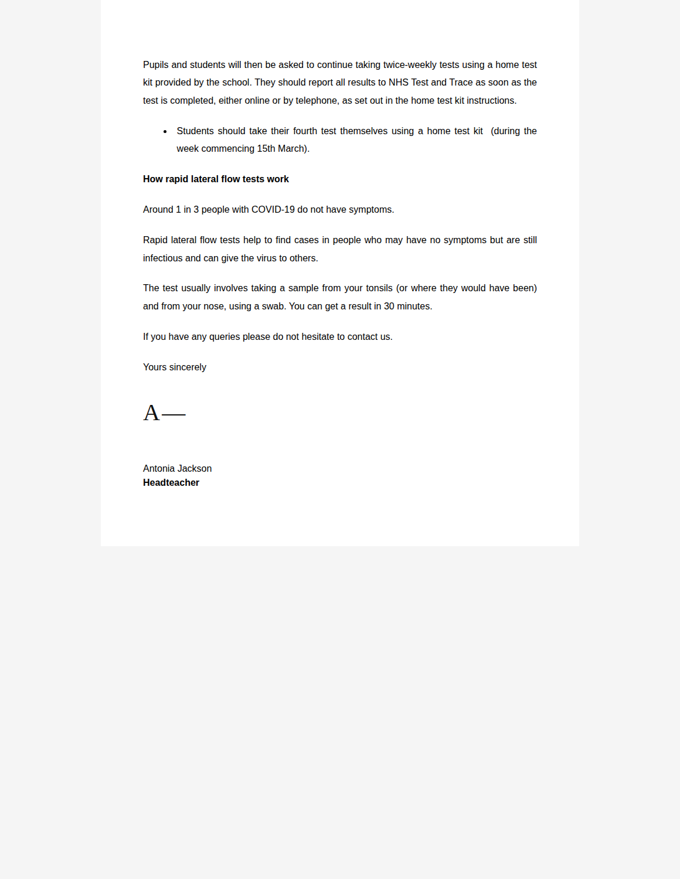Pupils and students will then be asked to continue taking twice-weekly tests using a home test kit provided by the school. They should report all results to NHS Test and Trace as soon as the test is completed, either online or by telephone, as set out in the home test kit instructions.
Students should take their fourth test themselves using a home test kit (during the week commencing 15th March).
How rapid lateral flow tests work
Around 1 in 3 people with COVID-19 do not have symptoms.
Rapid lateral flow tests help to find cases in people who may have no symptoms but are still infectious and can give the virus to others.
The test usually involves taking a sample from your tonsils (or where they would have been) and from your nose, using a swab. You can get a result in 30 minutes.
If you have any queries please do not hesitate to contact us.
Yours sincerely
A —
Antonia Jackson
Headteacher